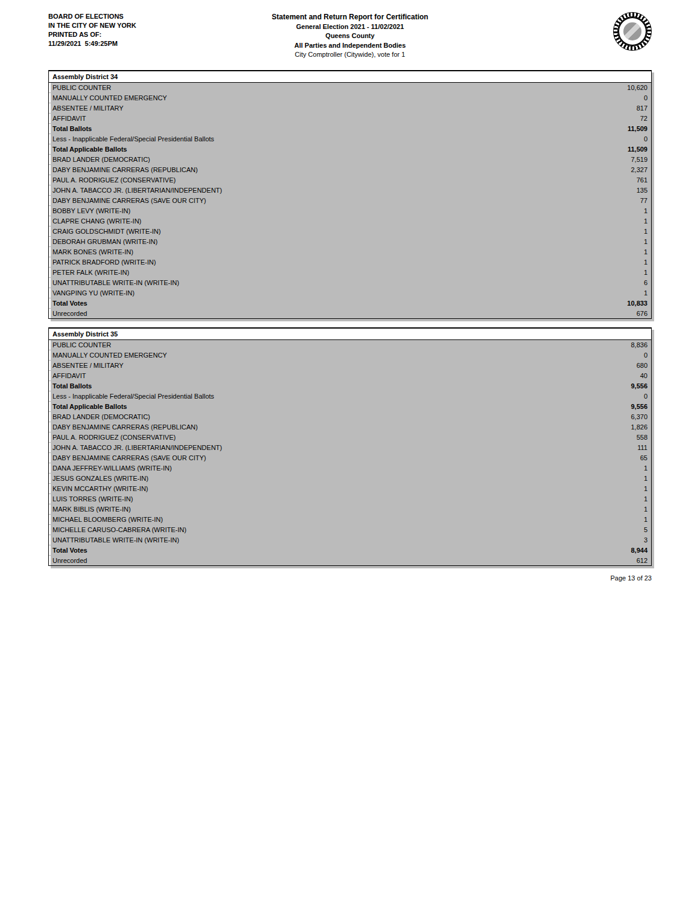BOARD OF ELECTIONS
IN THE CITY OF NEW YORK
PRINTED AS OF:
11/29/2021 5:49:25PM
Statement and Return Report for Certification
General Election 2021 - 11/02/2021
Queens County
All Parties and Independent Bodies
City Comptroller (Citywide), vote for 1
Assembly District 34
| PUBLIC COUNTER | 10,620 |
| MANUALLY COUNTED EMERGENCY | 0 |
| ABSENTEE / MILITARY | 817 |
| AFFIDAVIT | 72 |
| Total Ballots | 11,509 |
| Less - Inapplicable Federal/Special Presidential Ballots | 0 |
| Total Applicable Ballots | 11,509 |
| BRAD LANDER (DEMOCRATIC) | 7,519 |
| DABY BENJAMINE CARRERAS (REPUBLICAN) | 2,327 |
| PAUL A. RODRIGUEZ (CONSERVATIVE) | 761 |
| JOHN A. TABACCO JR. (LIBERTARIAN/INDEPENDENT) | 135 |
| DABY BENJAMINE CARRERAS (SAVE OUR CITY) | 77 |
| BOBBY LEVY (WRITE-IN) | 1 |
| CLAPRE CHANG (WRITE-IN) | 1 |
| CRAIG GOLDSCHMIDT (WRITE-IN) | 1 |
| DEBORAH GRUBMAN (WRITE-IN) | 1 |
| MARK BONES (WRITE-IN) | 1 |
| PATRICK BRADFORD (WRITE-IN) | 1 |
| PETER FALK (WRITE-IN) | 1 |
| UNATTRIBUTABLE WRITE-IN (WRITE-IN) | 6 |
| VANGPING YU (WRITE-IN) | 1 |
| Total Votes | 10,833 |
| Unrecorded | 676 |
Assembly District 35
| PUBLIC COUNTER | 8,836 |
| MANUALLY COUNTED EMERGENCY | 0 |
| ABSENTEE / MILITARY | 680 |
| AFFIDAVIT | 40 |
| Total Ballots | 9,556 |
| Less - Inapplicable Federal/Special Presidential Ballots | 0 |
| Total Applicable Ballots | 9,556 |
| BRAD LANDER (DEMOCRATIC) | 6,370 |
| DABY BENJAMINE CARRERAS (REPUBLICAN) | 1,826 |
| PAUL A. RODRIGUEZ (CONSERVATIVE) | 558 |
| JOHN A. TABACCO JR. (LIBERTARIAN/INDEPENDENT) | 111 |
| DABY BENJAMINE CARRERAS (SAVE OUR CITY) | 65 |
| DANA JEFFREY-WILLIAMS (WRITE-IN) | 1 |
| JESUS GONZALES (WRITE-IN) | 1 |
| KEVIN MCCARTHY (WRITE-IN) | 1 |
| LUIS TORRES (WRITE-IN) | 1 |
| MARK BIBLIS (WRITE-IN) | 1 |
| MICHAEL BLOOMBERG (WRITE-IN) | 1 |
| MICHELLE CARUSO-CABRERA (WRITE-IN) | 5 |
| UNATTRIBUTABLE WRITE-IN (WRITE-IN) | 3 |
| Total Votes | 8,944 |
| Unrecorded | 612 |
Page 13 of 23